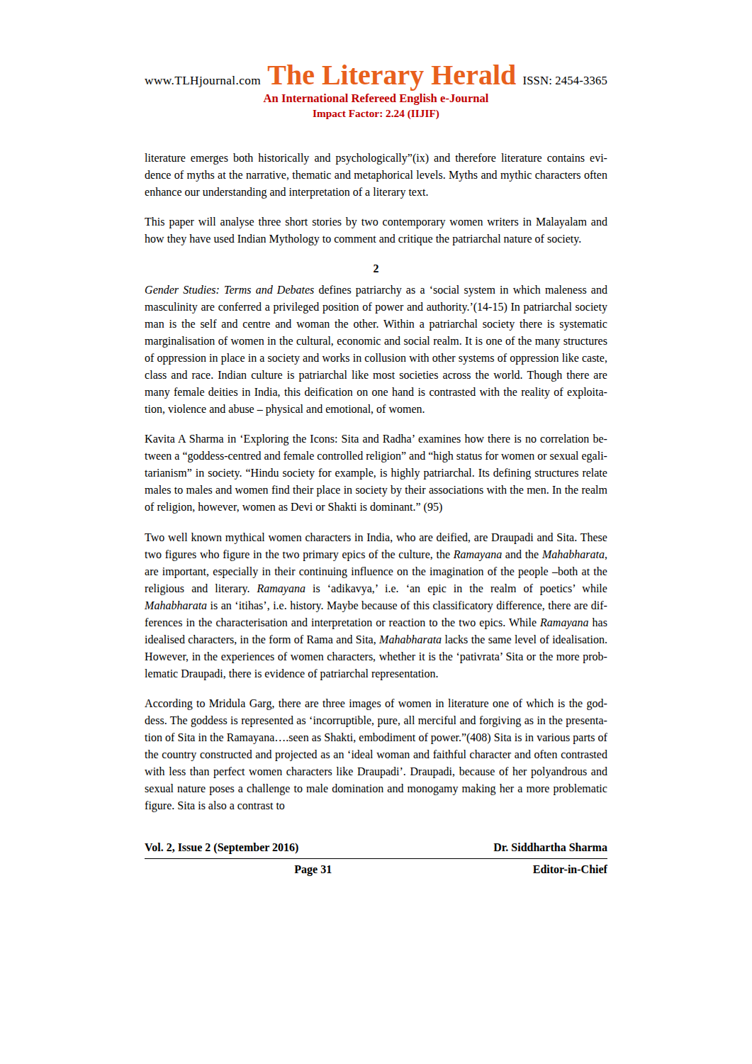www.TLHjournal.com The Literary Herald ISSN: 2454-3365
An International Refereed English e-Journal
Impact Factor: 2.24 (IIJIF)
literature emerges both historically and psychologically”(ix) and therefore literature contains evidence of myths at the narrative, thematic and metaphorical levels. Myths and mythic characters often enhance our understanding and interpretation of a literary text.
This paper will analyse three short stories by two contemporary women writers in Malayalam and how they have used Indian Mythology to comment and critique the patriarchal nature of society.
2
Gender Studies: Terms and Debates defines patriarchy as a ‘social system in which maleness and masculinity are conferred a privileged position of power and authority.’(14-15) In patriarchal society man is the self and centre and woman the other. Within a patriarchal society there is systematic marginalisation of women in the cultural, economic and social realm. It is one of the many structures of oppression in place in a society and works in collusion with other systems of oppression like caste, class and race. Indian culture is patriarchal like most societies across the world. Though there are many female deities in India, this deification on one hand is contrasted with the reality of exploitation, violence and abuse – physical and emotional, of women.
Kavita A Sharma in ‘Exploring the Icons: Sita and Radha’ examines how there is no correlation between a “goddess-centred and female controlled religion” and “high status for women or sexual egalitarianism” in society. “Hindu society for example, is highly patriarchal. Its defining structures relate males to males and women find their place in society by their associations with the men. In the realm of religion, however, women as Devi or Shakti is dominant.” (95)
Two well known mythical women characters in India, who are deified, are Draupadi and Sita. These two figures who figure in the two primary epics of the culture, the Ramayana and the Mahabharata, are important, especially in their continuing influence on the imagination of the people –both at the religious and literary. Ramayana is ‘adikavya,’ i.e. ‘an epic in the realm of poetics’ while Mahabharata is an ‘itihas’, i.e. history. Maybe because of this classificatory difference, there are differences in the characterisation and interpretation or reaction to the two epics. While Ramayana has idealised characters, in the form of Rama and Sita, Mahabharata lacks the same level of idealisation. However, in the experiences of women characters, whether it is the ‘pativrata’ Sita or the more problematic Draupadi, there is evidence of patriarchal representation.
According to Mridula Garg, there are three images of women in literature one of which is the goddess. The goddess is represented as ‘incorruptible, pure, all merciful and forgiving as in the presentation of Sita in the Ramayana….seen as Shakti, embodiment of power.”(408) Sita is in various parts of the country constructed and projected as an ‘ideal woman and faithful character and often contrasted with less than perfect women characters like Draupadi’. Draupadi, because of her polyandrous and sexual nature poses a challenge to male domination and monogamy making her a more problematic figure. Sita is also a contrast to
Vol. 2, Issue 2 (September 2016) Dr. Siddhartha Sharma
Page 31 Editor-in-Chief